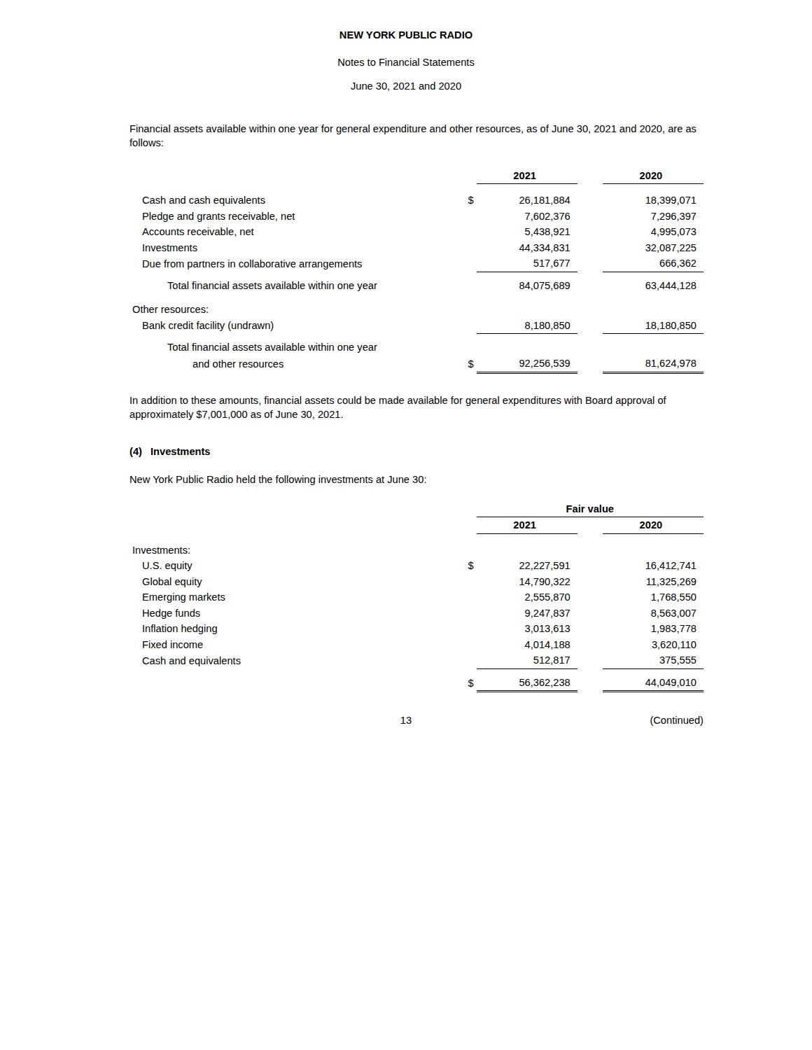NEW YORK PUBLIC RADIO
Notes to Financial Statements
June 30, 2021 and 2020
Financial assets available within one year for general expenditure and other resources, as of June 30, 2021 and 2020, are as follows:
| | | 2021 | | 2020 |
| Cash and cash equivalents | $ | 26,181,884 | | 18,399,071 |
| Pledge and grants receivable, net | | 7,602,376 | | 7,296,397 |
| Accounts receivable, net | | 5,438,921 | | 4,995,073 |
| Investments | | 44,334,831 | | 32,087,225 |
| Due from partners in collaborative arrangements | | 517,677 | | 666,362 |
| Total financial assets available within one year | | 84,075,689 | | 63,444,128 |
| Other resources: | | | | |
| Bank credit facility (undrawn) | | 8,180,850 | | 18,180,850 |
| Total financial assets available within one year | | | | |
| and other resources | $ | 92,256,539 | | 81,624,978 |
In addition to these amounts, financial assets could be made available for general expenditures with Board approval of approximately $7,001,000 as of June 30, 2021.
(4)
Investments
New York Public Radio held the following investments at June 30:
| | | Fair value |
| | | 2021 | | 2020 |
| Investments: | | | | |
| U.S. equity | $ | 22,227,591 | | 16,412,741 |
| Global equity | | 14,790,322 | | 11,325,269 |
| Emerging markets | | 2,555,870 | | 1,768,550 |
| Hedge funds | | 9,247,837 | | 8,563,007 |
| Inflation hedging | | 3,013,613 | | 1,983,778 |
| Fixed income | | 4,014,188 | | 3,620,110 |
| Cash and equivalents | | 512,817 | | 375,555 |
| | $ | 56,362,238 | | 44,049,010 |
13
(Continued)